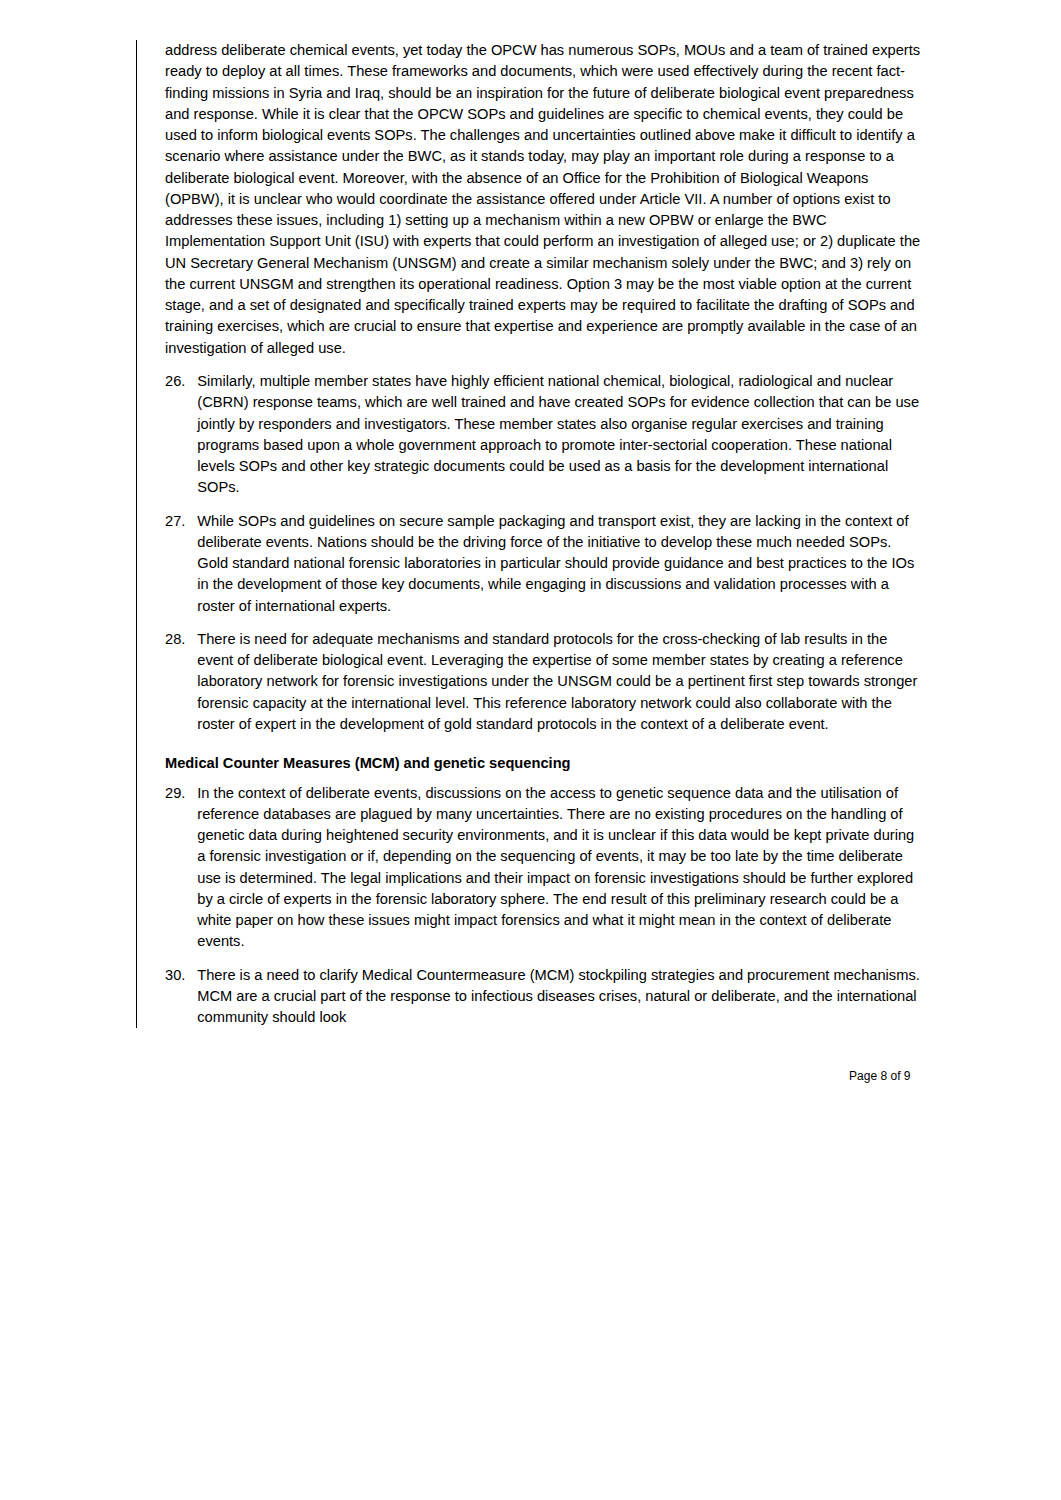address deliberate chemical events, yet today the OPCW has numerous SOPs, MOUs and a team of trained experts ready to deploy at all times. These frameworks and documents, which were used effectively during the recent fact-finding missions in Syria and Iraq, should be an inspiration for the future of deliberate biological event preparedness and response. While it is clear that the OPCW SOPs and guidelines are specific to chemical events, they could be used to inform biological events SOPs. The challenges and uncertainties outlined above make it difficult to identify a scenario where assistance under the BWC, as it stands today, may play an important role during a response to a deliberate biological event. Moreover, with the absence of an Office for the Prohibition of Biological Weapons (OPBW), it is unclear who would coordinate the assistance offered under Article VII. A number of options exist to addresses these issues, including 1) setting up a mechanism within a new OPBW or enlarge the BWC Implementation Support Unit (ISU) with experts that could perform an investigation of alleged use; or 2) duplicate the UN Secretary General Mechanism (UNSGM) and create a similar mechanism solely under the BWC; and 3) rely on the current UNSGM and strengthen its operational readiness. Option 3 may be the most viable option at the current stage, and a set of designated and specifically trained experts may be required to facilitate the drafting of SOPs and training exercises, which are crucial to ensure that expertise and experience are promptly available in the case of an investigation of alleged use.
26. Similarly, multiple member states have highly efficient national chemical, biological, radiological and nuclear (CBRN) response teams, which are well trained and have created SOPs for evidence collection that can be use jointly by responders and investigators. These member states also organise regular exercises and training programs based upon a whole government approach to promote inter-sectorial cooperation. These national levels SOPs and other key strategic documents could be used as a basis for the development international SOPs.
27. While SOPs and guidelines on secure sample packaging and transport exist, they are lacking in the context of deliberate events. Nations should be the driving force of the initiative to develop these much needed SOPs. Gold standard national forensic laboratories in particular should provide guidance and best practices to the IOs in the development of those key documents, while engaging in discussions and validation processes with a roster of international experts.
28. There is need for adequate mechanisms and standard protocols for the cross-checking of lab results in the event of deliberate biological event. Leveraging the expertise of some member states by creating a reference laboratory network for forensic investigations under the UNSGM could be a pertinent first step towards stronger forensic capacity at the international level. This reference laboratory network could also collaborate with the roster of expert in the development of gold standard protocols in the context of a deliberate event.
Medical Counter Measures (MCM) and genetic sequencing
29. In the context of deliberate events, discussions on the access to genetic sequence data and the utilisation of reference databases are plagued by many uncertainties. There are no existing procedures on the handling of genetic data during heightened security environments, and it is unclear if this data would be kept private during a forensic investigation or if, depending on the sequencing of events, it may be too late by the time deliberate use is determined. The legal implications and their impact on forensic investigations should be further explored by a circle of experts in the forensic laboratory sphere. The end result of this preliminary research could be a white paper on how these issues might impact forensics and what it might mean in the context of deliberate events.
30. There is a need to clarify Medical Countermeasure (MCM) stockpiling strategies and procurement mechanisms. MCM are a crucial part of the response to infectious diseases crises, natural or deliberate, and the international community should look
Page 8 of 9